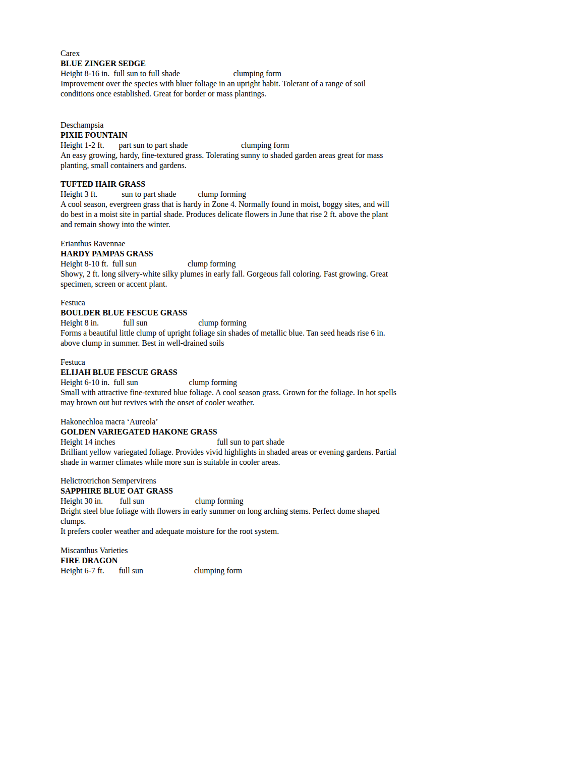Carex
BLUE ZINGER SEDGE
Height 8-16 in. full sun to full shade clumping form
Improvement over the species with bluer foliage in an upright habit. Tolerant of a range of soil conditions once established. Great for border or mass plantings.
Deschampsia
PIXIE FOUNTAIN
Height 1-2 ft. part sun to part shade clumping form
An easy growing, hardy, fine-textured grass. Tolerating sunny to shaded garden areas great for mass planting, small containers and gardens.
TUFTED HAIR GRASS
Height 3 ft. sun to part shade clump forming
A cool season, evergreen grass that is hardy in Zone 4. Normally found in moist, boggy sites, and will do best in a moist site in partial shade. Produces delicate flowers in June that rise 2 ft. above the plant and remain showy into the winter.
Erianthus Ravennae
HARDY PAMPAS GRASS
Height 8-10 ft. full sun clump forming
Showy, 2 ft. long silvery-white silky plumes in early fall. Gorgeous fall coloring. Fast growing. Great specimen, screen or accent plant.
Festuca
BOULDER BLUE FESCUE GRASS
Height 8 in. full sun clump forming
Forms a beautiful little clump of upright foliage sin shades of metallic blue. Tan seed heads rise 6 in. above clump in summer. Best in well-drained soils
Festuca
ELIJAH BLUE FESCUE GRASS
Height 6-10 in. full sun clump forming
Small with attractive fine-textured blue foliage. A cool season grass. Grown for the foliage. In hot spells may brown out but revives with the onset of cooler weather.
Hakonechloa macra ‘Aureola’
GOLDEN VARIEGATED HAKONE GRASS
Height 14 inches full sun to part shade
Brilliant yellow variegated foliage. Provides vivid highlights in shaded areas or evening gardens. Partial shade in warmer climates while more sun is suitable in cooler areas.
Helictrotrichon Sempervirens
SAPPHIRE BLUE OAT GRASS
Height 30 in. full sun clump forming
Bright steel blue foliage with flowers in early summer on long arching stems. Perfect dome shaped clumps.
It prefers cooler weather and adequate moisture for the root system.
Miscanthus Varieties
FIRE DRAGON
Height 6-7 ft. full sun clumping form